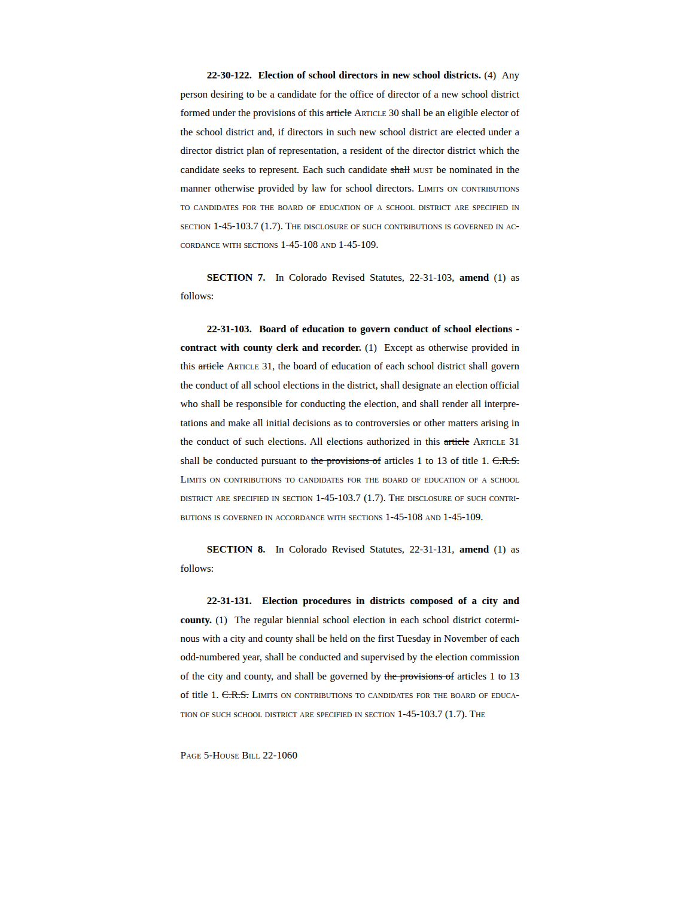22-30-122. Election of school directors in new school districts. (4) Any person desiring to be a candidate for the office of director of a new school district formed under the provisions of this article Article 30 shall be an eligible elector of the school district and, if directors in such new school district are elected under a director district plan of representation, a resident of the director district which the candidate seeks to represent. Each such candidate shall must be nominated in the manner otherwise provided by law for school directors. Limits on contributions to candidates for the board of education of a school district are specified in section 1-45-103.7 (1.7). The disclosure of such contributions is governed in accordance with sections 1-45-108 and 1-45-109.
SECTION 7. In Colorado Revised Statutes, 22-31-103, amend (1) as follows:
22-31-103. Board of education to govern conduct of school elections - contract with county clerk and recorder. (1) Except as otherwise provided in this article Article 31, the board of education of each school district shall govern the conduct of all school elections in the district, shall designate an election official who shall be responsible for conducting the election, and shall render all interpretations and make all initial decisions as to controversies or other matters arising in the conduct of such elections. All elections authorized in this article Article 31 shall be conducted pursuant to the provisions of articles 1 to 13 of title 1. C.R.S. Limits on contributions to candidates for the board of education of a school district are specified in section 1-45-103.7 (1.7). The disclosure of such contributions is governed in accordance with sections 1-45-108 and 1-45-109.
SECTION 8. In Colorado Revised Statutes, 22-31-131, amend (1) as follows:
22-31-131. Election procedures in districts composed of a city and county. (1) The regular biennial school election in each school district coterminous with a city and county shall be held on the first Tuesday in November of each odd-numbered year, shall be conducted and supervised by the election commission of the city and county, and shall be governed by the provisions of articles 1 to 13 of title 1. C.R.S. Limits on contributions to candidates for the board of education of such school district are specified in section 1-45-103.7 (1.7). The
Page 5-House Bill 22-1060